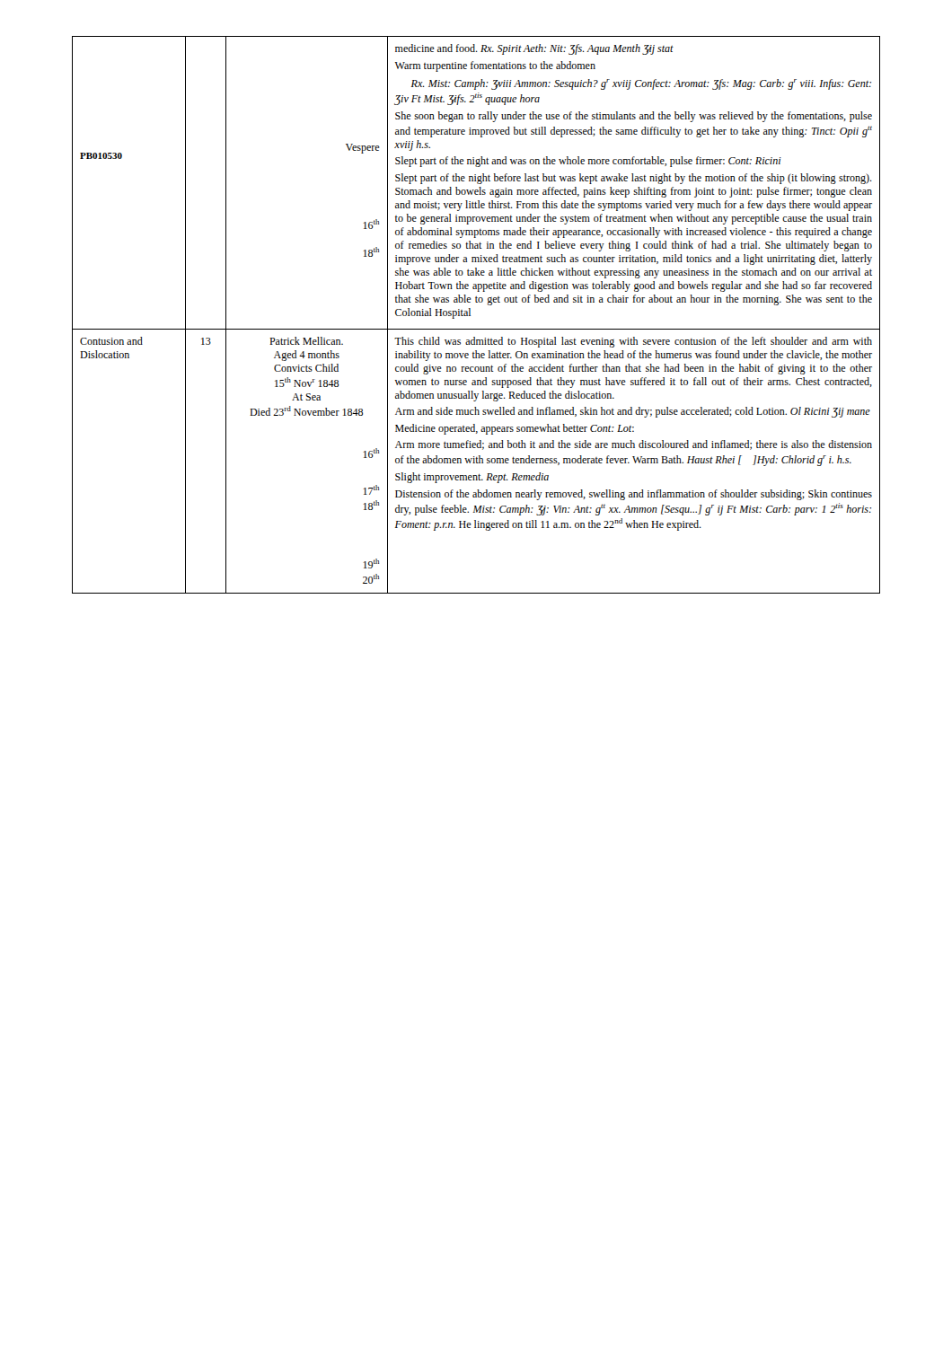| PB010530 | | Vespere 16 th 18 th | medicine and food. Rx. Spirit Aeth: Nit: Ʒfs. Aqua Menth Ʒ̷ij stat Warm turpentine fomentations to the abdomen Rx. Mist: Camph: Ʒ̷viii Ammon: Sesquich? g r xviij Confect: Aromat: Ʒfs: Mag: Carb: g r viii. Infus: Gent: Ʒiv Ft Mist. Ʒ̷ifs. 2 tis quaque hora She soon began to rally under the use of the stimulants and the belly was relieved by the fomentations, pulse and temperature improved but still depressed; the same difficulty to get her to take any thing : Tinct: Opii g tt xviij h.s. Slept part of the night and was on the whole more comfortable, pulse firmer: Cont: Ricini Slept part of the night before last but was kept awake last night by the motion of the ship (it blowing strong). Stomach and bowels again more affected, pains keep shifting from joint to joint: pulse firmer; tongue clean and moist; very little thirst. From this date the symptoms varied very much for a few days there would appear to be general improvement under the system of treatment when without any perceptible cause the usual train of abdominal symptoms made their appearance, occasionally with increased violence - this required a change of remedies so that in the end I believe every thing I could think of had a trial. She ultimately began to improve under a mixed treatment such as counter irritation, mild tonics and a light unirritating diet, latterly she was able to take a little chicken without expressing any uneasiness in the stomach and on our arrival at Hobart Town the appetite and digestion was tolerably good and bowels regular and she had so far recovered that she was able to get out of bed and sit in a chair for about an hour in the morning. She was sent to the Colonial Hospital |
| Contusion and Dislocation | 13 | Patrick Mellican. Aged 4 months Convicts Child 15 th Nov r 1848 At Sea Died 23 rd November 1848 16 th 17 th 18 th 19 th 20 th | This child was admitted to Hospital last evening with severe contusion of the left shoulder and arm with inability to move the latter. On examination the head of the humerus was found under the clavicle, the mother could give no recount of the accident further than that she had been in the habit of giving it to the other women to nurse and supposed that they must have suffered it to fall out of their arms. Chest contracted, abdomen unusually large. Reduced the dislocation. Arm and side much swelled and inflamed, skin hot and dry; pulse accelerated; cold Lotion. Ol Ricini Ʒij mane Medicine operated, appears somewhat better Cont: Lot : Arm more tumefied; and both it and the side are much discoloured and inflamed; there is also the distension of the abdomen with some tenderness, moderate fever. Warm Bath. Haust Rhei [ ]Hyd: Chlorid g r i. h.s. Slight improvement. Rept. Remedia Distension of the abdomen nearly removed, swelling and inflammation of shoulder subsiding; Skin continues dry, pulse feeble. Mist: Camph: Ʒ̷j: Vin: Ant: g tt xx. Ammon [Sesqu...] g r ij Ft Mist: Carb: parv: 1 2 tis horis: Foment: p.r.n. He lingered on till 11 a.m. on the 22 nd when He expired. |